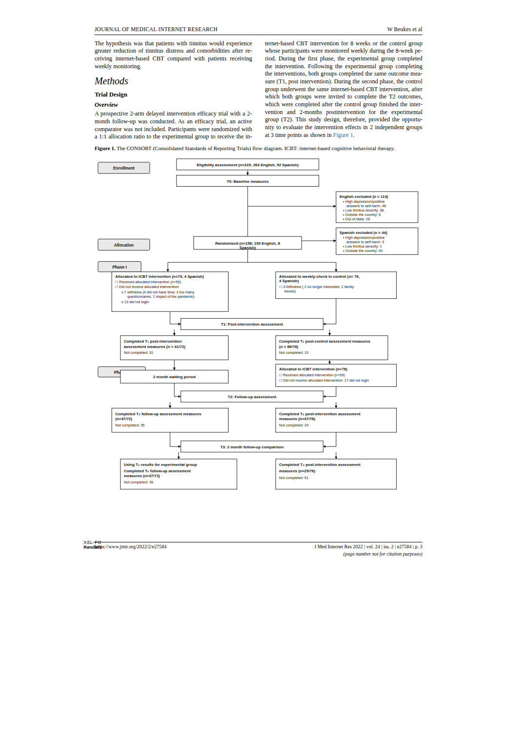Journal of Medical Internet Research
W Beukes et al
The hypothesis was that patients with tinnitus would experience greater reduction of tinnitus distress and comorbidities after receiving internet-based CBT compared with patients receiving weekly monitoring.
Methods
Trial Design
Overview
A prospective 2-arm delayed intervention efficacy trial with a 2-month follow-up was conducted. As an efficacy trial, an active comparator was not included. Participants were randomized with a 1:1 allocation ratio to the experimental group to receive the internet-based CBT intervention for 8 weeks or the control group whose participants were monitored weekly during the 8-week period. During the first phase, the experimental group completed the intervention. Following the experimental group completing the interventions, both groups completed the same outcome measure (T1, post intervention). During the second phase, the control group underwent the same internet-based CBT intervention, after which both groups were invited to complete the T2 outcomes, which were completed after the control group finished the intervention and 2-months postintervention for the experimental group (T2). This study design, therefore, provided the opportunity to evaluate the intervention effects in 2 independent groups at 3 time points as shown in Figure 1.
Figure 1. The CONSORT (Consolidated Standards of Reporting Trials) flow diagram. ICBT: internet-based cognitive behavioral therapy.
Enrollment Eligibility assessment (n=315; 263 English, 52 Spanish) T0: Baseline measures English excluded (n = 113) • High depression/positive answers to self-harm: 46 • Low tinnitus severity: 36 • Outside the country: 5 • Out of state: 26 Spanish excluded (n = 44) • High depression/positive answers to self-harm: 3 • Low tinnitus severity: 1 • Outside the country: 40 Allocation Randomized (n=158; 150 English, 8 Spanish) Phase I Allocated to ICBT intervention (n=79, 4 Spanish) ☐ Received allocated intervention (n=59) ☐ Did not receive allocated intervention: o 7 withdrew (4 did not have time; 2 too many questionnaires, 1 impact of the pandemic) o 13 did not login Allocated to weekly-check in control (n= 79, 4 Spanish) ☐ 3 Withdrew ( 2 no longer interested, 1 family issues) T1: Post-intervention assessment Completed T₁ post-intervention assessment measures (n = 41/72) Not completed: 31 Completed T₁ post-control assessment measures (n = 66/76) Not completed: 10 Phase II Allocated to ICBT intervention (n=76) ☐ Received allocated intervention (n=59) ☐ Did not receive allocated intervention: 17 did not login 2 month waiting period T2: Follow-up assessment Completed T₂ follow-up assessment measures (n=37/72) Not completed: 35 Completed T₂ post-intervention assessment measures (n=47/76) Not completed: 29 T3: 2 month follow-up comparison Using T₂ results for experimental group Completed T₂ follow-up assessment measures (n=37/72) Not completed: 35 Completed T₃ post-intervention assessment measures (n=25/76) Not completed: 51
XSL•FO
Render X
https://www.jmir.org/2022/2/e27584
J Med Internet Res 2022 | vol. 24 | iss. 2 | e27584 | p. 3
(page number not for citation purposes)